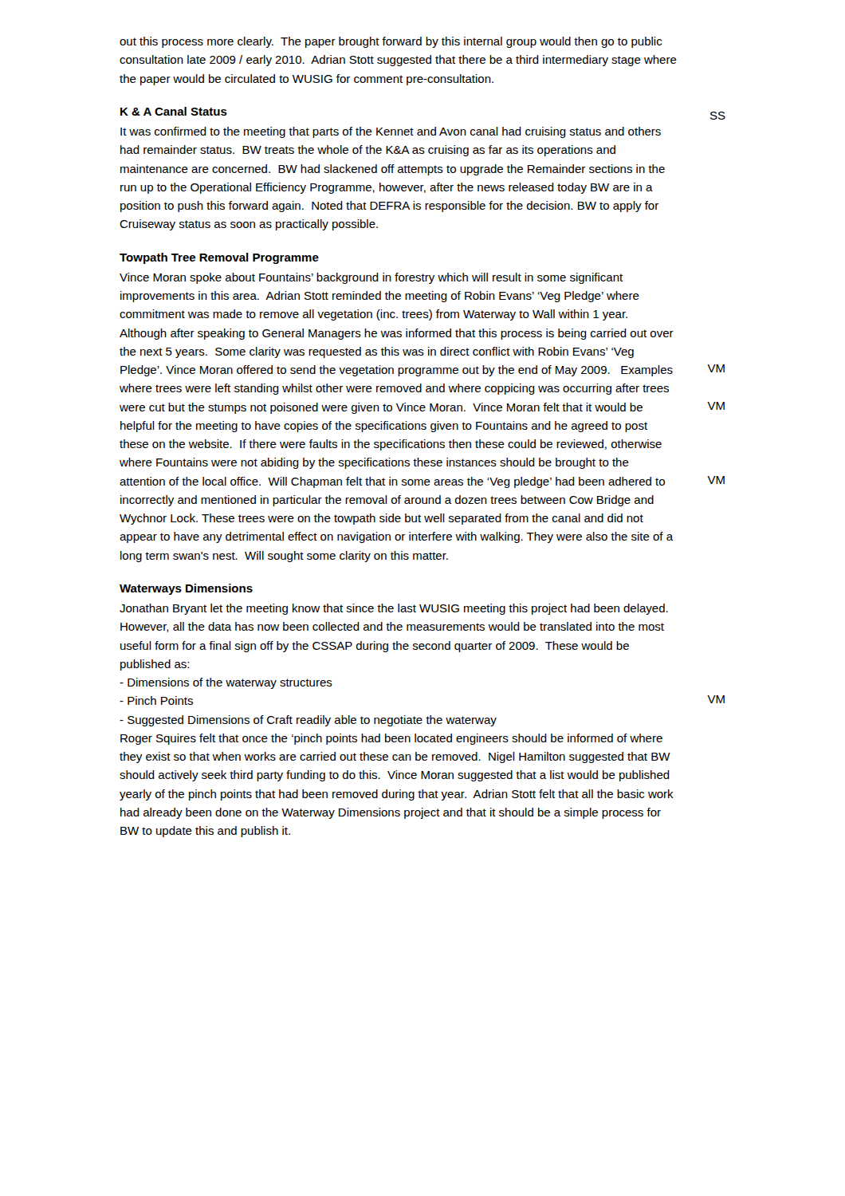out this process more clearly. The paper brought forward by this internal group would then go to public consultation late 2009 / early 2010. Adrian Stott suggested that there be a third intermediary stage where the paper would be circulated to WUSIG for comment pre-consultation.
SS
K & A Canal Status
It was confirmed to the meeting that parts of the Kennet and Avon canal had cruising status and others had remainder status. BW treats the whole of the K&A as cruising as far as its operations and maintenance are concerned. BW had slackened off attempts to upgrade the Remainder sections in the run up to the Operational Efficiency Programme, however, after the news released today BW are in a position to push this forward again. Noted that DEFRA is responsible for the decision. BW to apply for Cruiseway status as soon as practically possible.
Towpath Tree Removal Programme
Vince Moran spoke about Fountains’ background in forestry which will result in some significant improvements in this area. Adrian Stott reminded the meeting of Robin Evans’ ‘Veg Pledge’ where commitment was made to remove all vegetation (inc. trees) from Waterway to Wall within 1 year. Although after speaking to General Managers he was informed that this process is being carried out over the next 5 years. Some clarity was requested as this was in direct conflict with Robin Evans’ ‘Veg Pledge’. Vince Moran offered to send the vegetation programme out by the end of May 2009. Examples where trees were left standing whilst other were removed and where coppicing was occurring after trees were cut but the stumps not poisoned were given to Vince Moran. Vince Moran felt that it would be helpful for the meeting to have copies of the specifications given to Fountains and he agreed to post these on the website. If there were faults in the specifications then these could be reviewed, otherwise where Fountains were not abiding by the specifications these instances should be brought to the attention of the local office. Will Chapman felt that in some areas the ‘Veg pledge’ had been adhered to incorrectly and mentioned in particular the removal of around a dozen trees between Cow Bridge and Wychnor Lock. These trees were on the towpath side but well separated from the canal and did not appear to have any detrimental effect on navigation or interfere with walking. They were also the site of a long term swan's nest. Will sought some clarity on this matter.
VM VM VM
Waterways Dimensions
Jonathan Bryant let the meeting know that since the last WUSIG meeting this project had been delayed. However, all the data has now been collected and the measurements would be translated into the most useful form for a final sign off by the CSSAP during the second quarter of 2009. These would be published as:
- Dimensions of the waterway structures
- Pinch Points
- Suggested Dimensions of Craft readily able to negotiate the waterway
Roger Squires felt that once the ‘pinch points had been located engineers should be informed of where they exist so that when works are carried out these can be removed. Nigel Hamilton suggested that BW should actively seek third party funding to do this. Vince Moran suggested that a list would be published yearly of the pinch points that had been removed during that year. Adrian Stott felt that all the basic work had already been done on the Waterway Dimensions project and that it should be a simple process for BW to update this and publish it.
VM